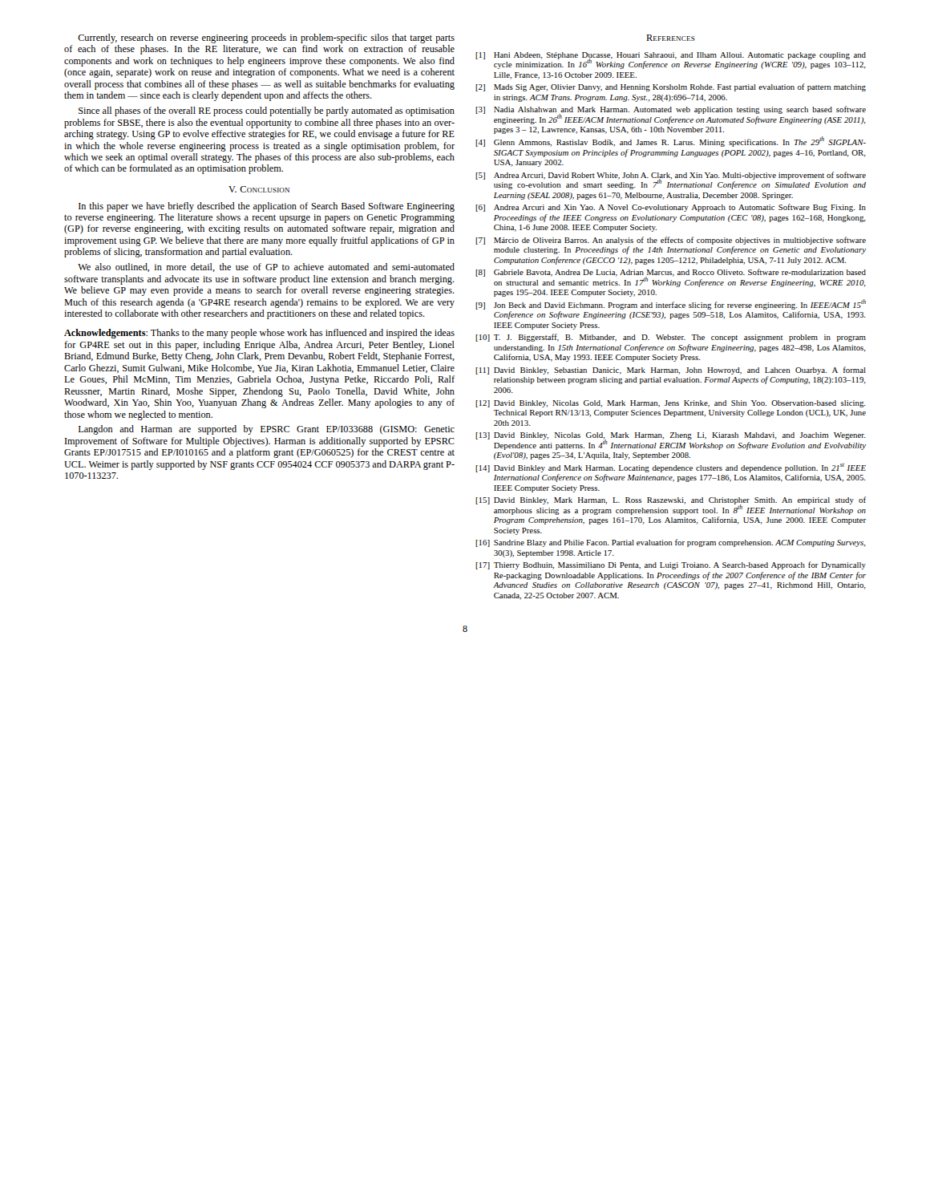Currently, research on reverse engineering proceeds in problem-specific silos that target parts of each of these phases. In the RE literature, we can find work on extraction of reusable components and work on techniques to help engineers improve these components. We also find (once again, separate) work on reuse and integration of components. What we need is a coherent overall process that combines all of these phases — as well as suitable benchmarks for evaluating them in tandem — since each is clearly dependent upon and affects the others.
Since all phases of the overall RE process could potentially be partly automated as optimisation problems for SBSE, there is also the eventual opportunity to combine all three phases into an over-arching strategy. Using GP to evolve effective strategies for RE, we could envisage a future for RE in which the whole reverse engineering process is treated as a single optimisation problem, for which we seek an optimal overall strategy. The phases of this process are also sub-problems, each of which can be formulated as an optimisation problem.
V. Conclusion
In this paper we have briefly described the application of Search Based Software Engineering to reverse engineering. The literature shows a recent upsurge in papers on Genetic Programming (GP) for reverse engineering, with exciting results on automated software repair, migration and improvement using GP. We believe that there are many more equally fruitful applications of GP in problems of slicing, transformation and partial evaluation.
We also outlined, in more detail, the use of GP to achieve automated and semi-automated software transplants and advocate its use in software product line extension and branch merging. We believe GP may even provide a means to search for overall reverse engineering strategies. Much of this research agenda (a 'GP4RE research agenda') remains to be explored. We are very interested to collaborate with other researchers and practitioners on these and related topics.
Acknowledgements: Thanks to the many people whose work has influenced and inspired the ideas for GP4RE set out in this paper, including Enrique Alba, Andrea Arcuri, Peter Bentley, Lionel Briand, Edmund Burke, Betty Cheng, John Clark, Prem Devanbu, Robert Feldt, Stephanie Forrest, Carlo Ghezzi, Sumit Gulwani, Mike Holcombe, Yue Jia, Kiran Lakhotia, Emmanuel Letier, Claire Le Goues, Phil McMinn, Tim Menzies, Gabriela Ochoa, Justyna Petke, Riccardo Poli, Ralf Reussner, Martin Rinard, Moshe Sipper, Zhendong Su, Paolo Tonella, David White, John Woodward, Xin Yao, Shin Yoo, Yuanyuan Zhang & Andreas Zeller. Many apologies to any of those whom we neglected to mention.
Langdon and Harman are supported by EPSRC Grant EP/I033688 (GISMO: Genetic Improvement of Software for Multiple Objectives). Harman is additionally supported by EPSRC Grants EP/J017515 and EP/I010165 and a platform grant (EP/G060525) for the CREST centre at UCL. Weimer is partly supported by NSF grants CCF 0954024 CCF 0905373 and DARPA grant P-1070-113237.
References
[1] Hani Abdeen, Stéphane Ducasse, Houari Sahraoui, and Ilham Alloui. Automatic package coupling and cycle minimization. In 16th Working Conference on Reverse Engineering (WCRE '09), pages 103–112, Lille, France, 13-16 October 2009. IEEE.
[2] Mads Sig Ager, Olivier Danvy, and Henning Korsholm Rohde. Fast partial evaluation of pattern matching in strings. ACM Trans. Program. Lang. Syst., 28(4):696–714, 2006.
[3] Nadia Alshahwan and Mark Harman. Automated web application testing using search based software engineering. In 26th IEEE/ACM International Conference on Automated Software Engineering (ASE 2011), pages 3 – 12, Lawrence, Kansas, USA, 6th - 10th November 2011.
[4] Glenn Ammons, Rastislav Bodík, and James R. Larus. Mining specifications. In The 29th SIGPLAN-SIGACT Sxymposium on Principles of Programming Languages (POPL 2002), pages 4–16, Portland, OR, USA, January 2002.
[5] Andrea Arcuri, David Robert White, John A. Clark, and Xin Yao. Multi-objective improvement of software using co-evolution and smart seeding. In 7th International Conference on Simulated Evolution and Learning (SEAL 2008), pages 61–70, Melbourne, Australia, December 2008. Springer.
[6] Andrea Arcuri and Xin Yao. A Novel Co-evolutionary Approach to Automatic Software Bug Fixing. In Proceedings of the IEEE Congress on Evolutionary Computation (CEC '08), pages 162–168, Hongkong, China, 1-6 June 2008. IEEE Computer Society.
[7] Márcio de Oliveira Barros. An analysis of the effects of composite objectives in multiobjective software module clustering. In Proceedings of the 14th International Conference on Genetic and Evolutionary Computation Conference (GECCO '12), pages 1205–1212, Philadelphia, USA, 7-11 July 2012. ACM.
[8] Gabriele Bavota, Andrea De Lucia, Adrian Marcus, and Rocco Oliveto. Software re-modularization based on structural and semantic metrics. In 17th Working Conference on Reverse Engineering, WCRE 2010, pages 195–204. IEEE Computer Society, 2010.
[9] Jon Beck and David Eichmann. Program and interface slicing for reverse engineering. In IEEE/ACM 15th Conference on Software Engineering (ICSE'93), pages 509–518, Los Alamitos, California, USA, 1993. IEEE Computer Society Press.
[10] T. J. Biggerstaff, B. Mitbander, and D. Webster. The concept assignment problem in program understanding. In 15th International Conference on Software Engineering, pages 482–498, Los Alamitos, California, USA, May 1993. IEEE Computer Society Press.
[11] David Binkley, Sebastian Danicic, Mark Harman, John Howroyd, and Lahcen Ouarbya. A formal relationship between program slicing and partial evaluation. Formal Aspects of Computing, 18(2):103–119, 2006.
[12] David Binkley, Nicolas Gold, Mark Harman, Jens Krinke, and Shin Yoo. Observation-based slicing. Technical Report RN/13/13, Computer Sciences Department, University College London (UCL), UK, June 20th 2013.
[13] David Binkley, Nicolas Gold, Mark Harman, Zheng Li, Kiarash Mahdavi, and Joachim Wegener. Dependence anti patterns. In 4th International ERCIM Workshop on Software Evolution and Evolvability (Evol'08), pages 25–34, L'Aquila, Italy, September 2008.
[14] David Binkley and Mark Harman. Locating dependence clusters and dependence pollution. In 21st IEEE International Conference on Software Maintenance, pages 177–186, Los Alamitos, California, USA, 2005. IEEE Computer Society Press.
[15] David Binkley, Mark Harman, L. Ross Raszewski, and Christopher Smith. An empirical study of amorphous slicing as a program comprehension support tool. In 8th IEEE International Workshop on Program Comprehension, pages 161–170, Los Alamitos, California, USA, June 2000. IEEE Computer Society Press.
[16] Sandrine Blazy and Philie Facon. Partial evaluation for program comprehension. ACM Computing Surveys, 30(3), September 1998. Article 17.
[17] Thierry Bodhuin, Massimiliano Di Penta, and Luigi Troiano. A Search-based Approach for Dynamically Re-packaging Downloadable Applications. In Proceedings of the 2007 Conference of the IBM Center for Advanced Studies on Collaborative Research (CASCON '07), pages 27–41, Richmond Hill, Ontario, Canada, 22-25 October 2007. ACM.
8